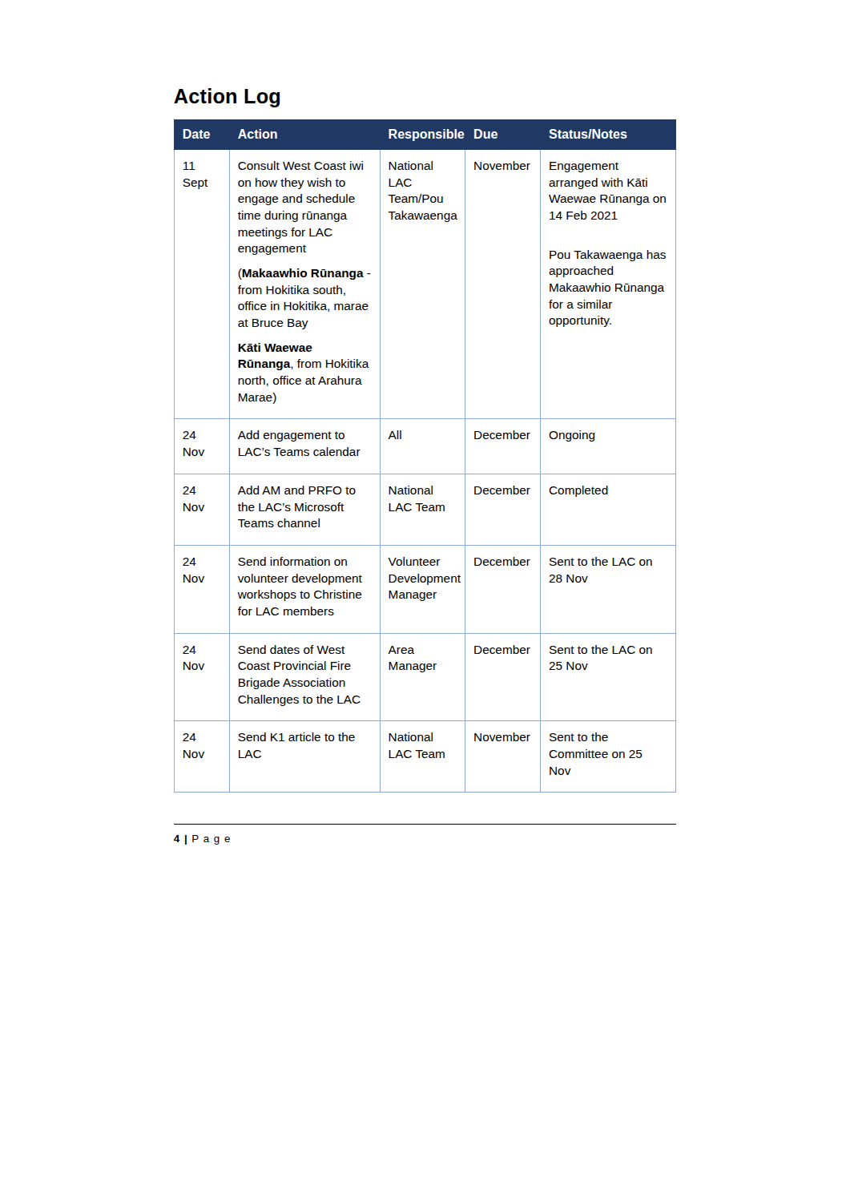Action Log
| Date | Action | Responsible | Due | Status/Notes |
| --- | --- | --- | --- | --- |
| 11 Sept | Consult West Coast iwi on how they wish to engage and schedule time during rūnanga meetings for LAC engagement ( Makaawhio Rūnanga - from Hokitika south, office in Hokitika, marae at Bruce Bay Kāti Waewae Rūnanga , from Hokitika north, office at Arahura Marae) | National LAC Team/Pou Takawaenga | November | Engagement arranged with Kāti Waewae Rūnanga on 14 Feb 2021 Pou Takawaenga has approached Makaawhio Rūnanga for a similar opportunity. |
| 24 Nov | Add engagement to LAC’s Teams calendar | All | December | Ongoing |
| 24 Nov | Add AM and PRFO to the LAC’s Microsoft Teams channel | National LAC Team | December | Completed |
| 24 Nov | Send information on volunteer development workshops to Christine for LAC members | Volunteer Development Manager | December | Sent to the LAC on 28 Nov |
| 24 Nov | Send dates of West Coast Provincial Fire Brigade Association Challenges to the LAC | Area Manager | December | Sent to the LAC on 25 Nov |
| 24 Nov | Send K1 article to the LAC | National LAC Team | November | Sent to the Committee on 25 Nov |
4 | P a g e